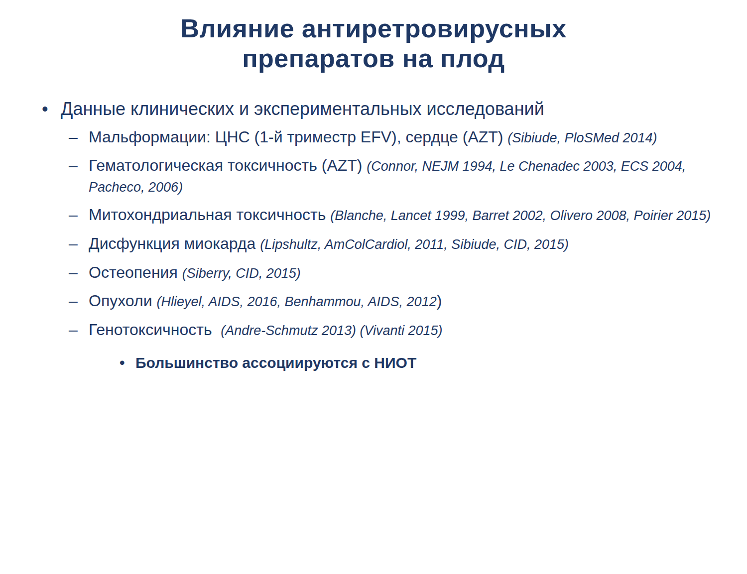Влияние антиретровирусных
препаратов на плод
Данные клинических и экспериментальных исследований
Мальформации: ЦНС (1-й триместр EFV), сердце (AZT) (Sibiude, PloSMed 2014)
Гематологическая токсичность (AZT) (Connor, NEJM 1994, Le Chenadec 2003, ECS 2004, Pacheco, 2006)
Митохондриальная токсичность (Blanche, Lancet 1999, Barret 2002, Olivero 2008, Poirier 2015)
Дисфункция миокарда (Lipshultz, AmColCardiol, 2011, Sibiude, CID, 2015)
Остеопения (Siberry, CID, 2015)
Опухоли (Hlieyel, AIDS, 2016, Benhammou, AIDS, 2012)
Генотоксичность (Andre-Schmutz 2013) (Vivanti 2015)
Большинство ассоциируются с НИОТ